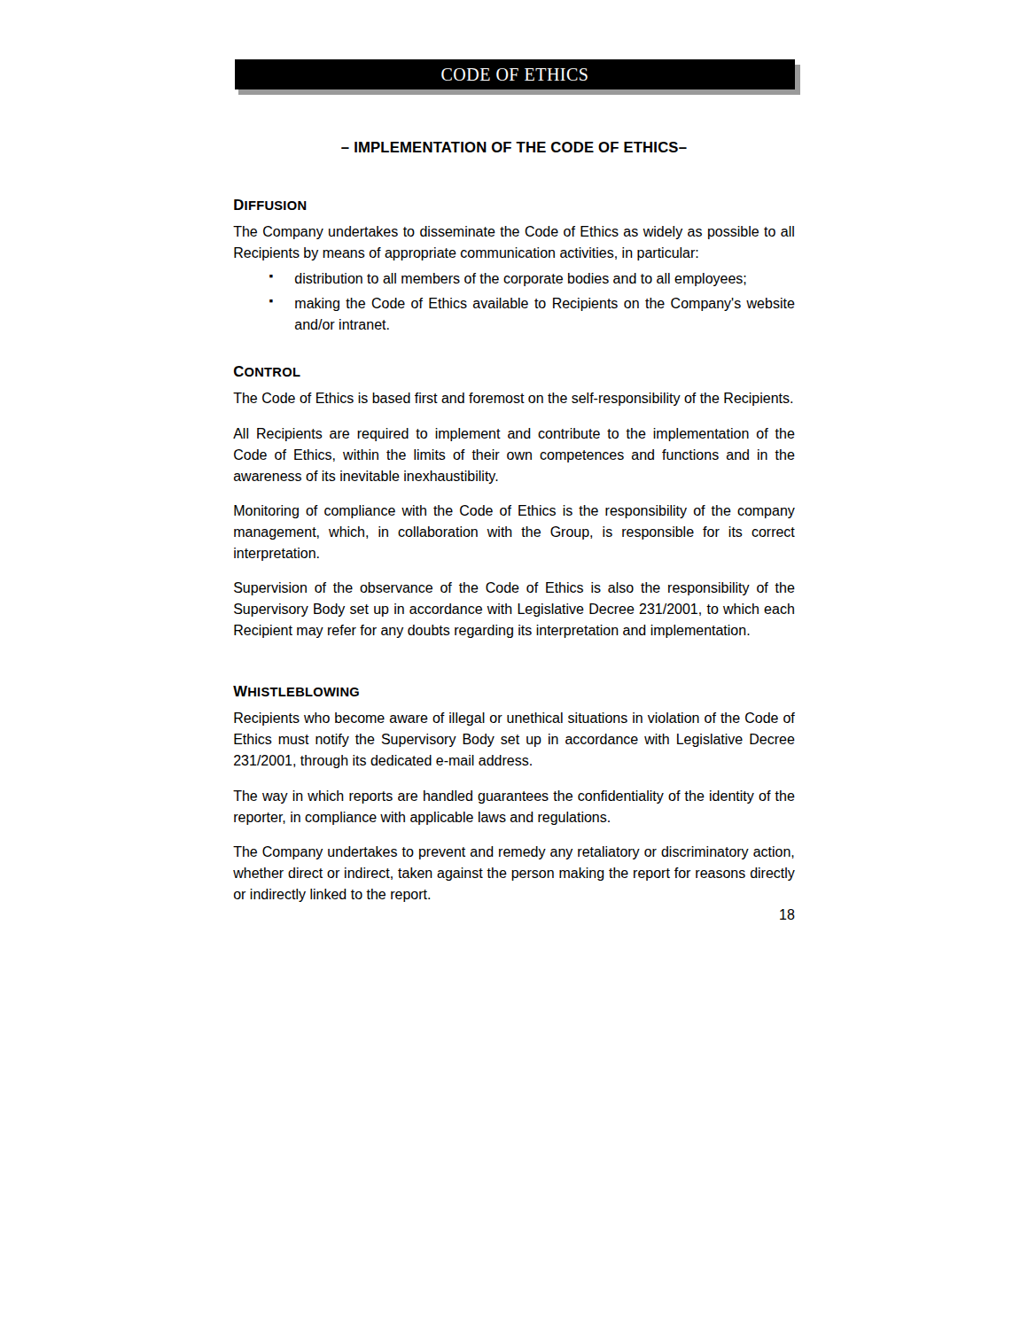CODE OF ETHICS
– IMPLEMENTATION OF THE CODE OF ETHICS–
DIFFUSION
The Company undertakes to disseminate the Code of Ethics as widely as possible to all Recipients by means of appropriate communication activities, in particular:
distribution to all members of the corporate bodies and to all employees;
making the Code of Ethics available to Recipients on the Company's website and/or intranet.
CONTROL
The Code of Ethics is based first and foremost on the self-responsibility of the Recipients.
All Recipients are required to implement and contribute to the implementation of the Code of Ethics, within the limits of their own competences and functions and in the awareness of its inevitable inexhaustibility.
Monitoring of compliance with the Code of Ethics is the responsibility of the company management, which, in collaboration with the Group, is responsible for its correct interpretation.
Supervision of the observance of the Code of Ethics is also the responsibility of the Supervisory Body set up in accordance with Legislative Decree 231/2001, to which each Recipient may refer for any doubts regarding its interpretation and implementation.
WHISTLEBLOWING
Recipients who become aware of illegal or unethical situations in violation of the Code of Ethics must notify the Supervisory Body set up in accordance with Legislative Decree 231/2001, through its dedicated e-mail address.
The way in which reports are handled guarantees the confidentiality of the identity of the reporter, in compliance with applicable laws and regulations.
The Company undertakes to prevent and remedy any retaliatory or discriminatory action, whether direct or indirect, taken against the person making the report for reasons directly or indirectly linked to the report.
18